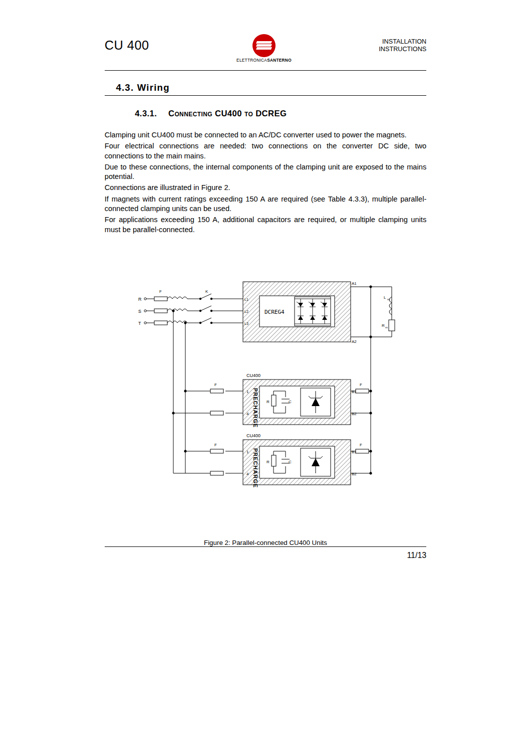CU 400
ELETTRONICASANTERNO
INSTALLATION
INSTRUCTIONS
4.3. Wiring
4.3.1. Connecting CU400 to DCREG
Clamping unit CU400 must be connected to an AC/DC converter used to power the magnets.
Four electrical connections are needed: two connections on the converter DC side, two connections to the main mains.
Due to these connections, the internal components of the clamping unit are exposed to the mains potential.
Connections are illustrated in Figure 2.
If magnets with current ratings exceeding 150 A are required (see Table 4.3.3), multiple parallel-connected clamping units can be used.
For applications exceeding 150 A, additional capacitors are required, or multiple clamping units must be parallel-connected.
DCREG4 A1 A2 L1 L2 L3 R S T F K L m R m CU400 PRECHARGE R C 1 4 B1 B2 F F CU400 PRECHARGE R C 1 4 B1 B2 F F
Figure 2: Parallel-connected CU400 Units
11/13